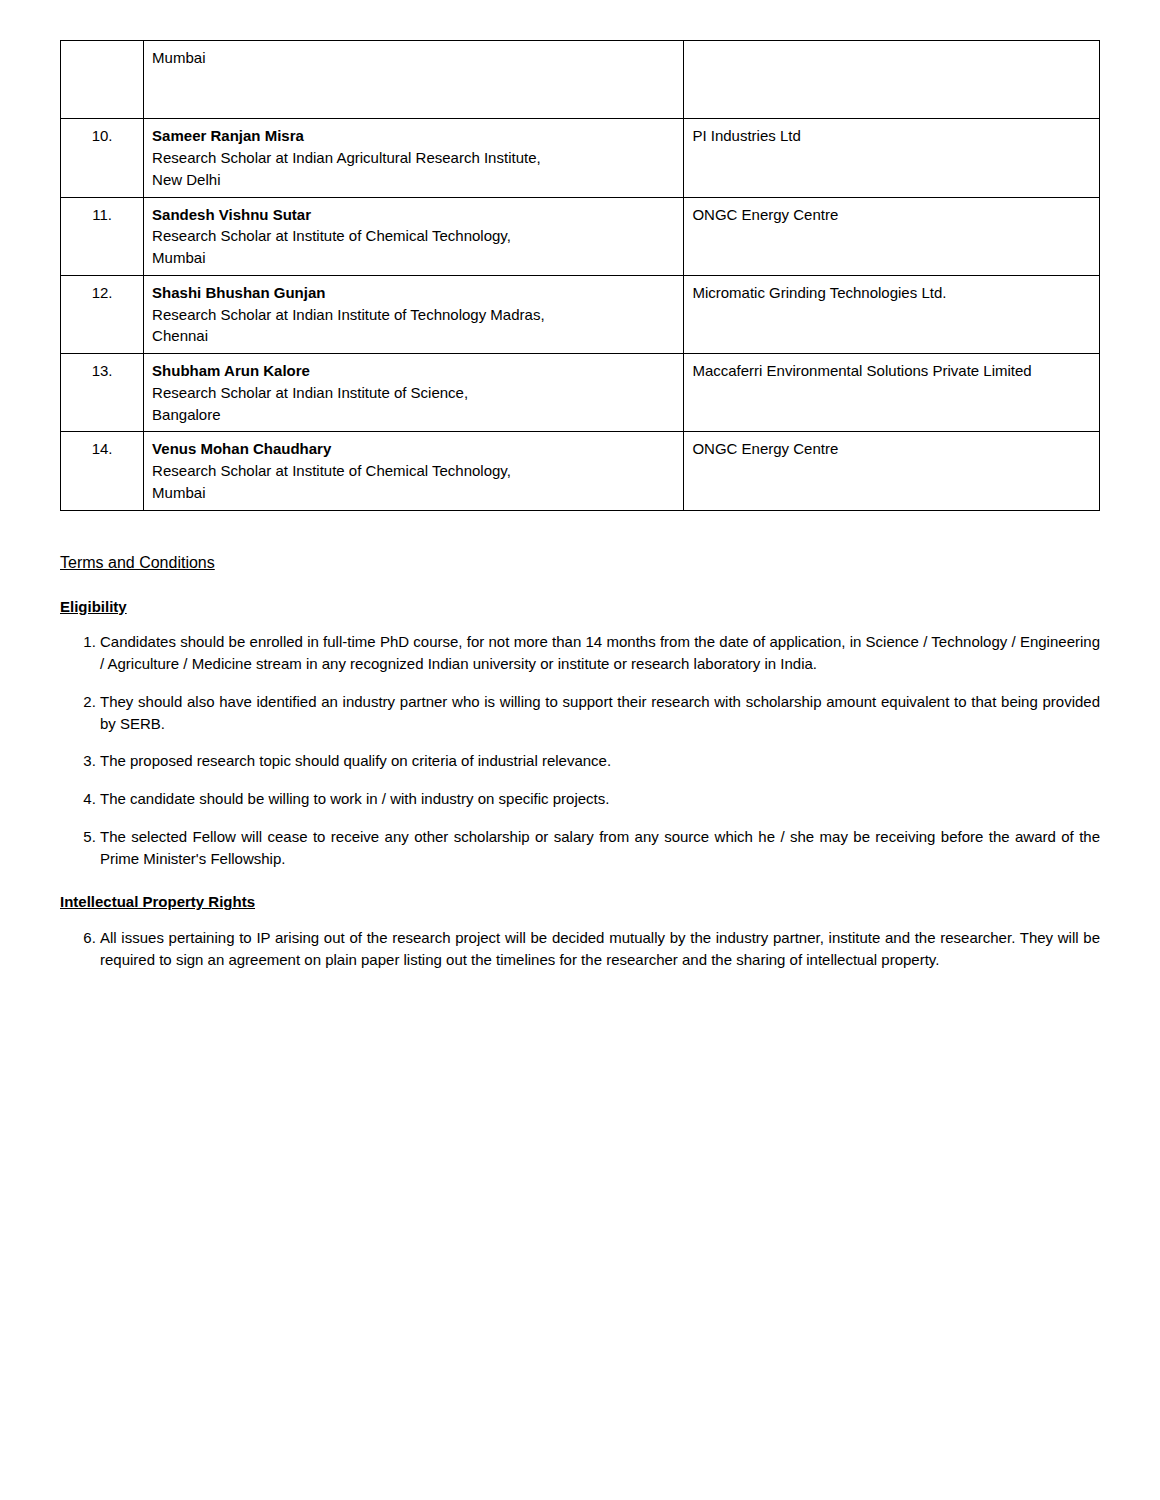| | Mumbai | |
| 10. | Sameer Ranjan Misra Research Scholar at Indian Agricultural Research Institute, New Delhi | PI Industries Ltd |
| 11. | Sandesh Vishnu Sutar Research Scholar at Institute of Chemical Technology, Mumbai | ONGC Energy Centre |
| 12. | Shashi Bhushan Gunjan Research Scholar at Indian Institute of Technology Madras, Chennai | Micromatic Grinding Technologies Ltd. |
| 13. | Shubham Arun Kalore Research Scholar at Indian Institute of Science, Bangalore | Maccaferri Environmental Solutions Private Limited |
| 14. | Venus Mohan Chaudhary Research Scholar at Institute of Chemical Technology, Mumbai | ONGC Energy Centre |
Terms and Conditions
Eligibility
Candidates should be enrolled in full-time PhD course, for not more than 14 months from the date of application, in Science / Technology / Engineering / Agriculture / Medicine stream in any recognized Indian university or institute or research laboratory in India.
They should also have identified an industry partner who is willing to support their research with scholarship amount equivalent to that being provided by SERB.
The proposed research topic should qualify on criteria of industrial relevance.
The candidate should be willing to work in / with industry on specific projects.
The selected Fellow will cease to receive any other scholarship or salary from any source which he / she may be receiving before the award of the Prime Minister's Fellowship.
Intellectual Property Rights
All issues pertaining to IP arising out of the research project will be decided mutually by the industry partner, institute and the researcher. They will be required to sign an agreement on plain paper listing out the timelines for the researcher and the sharing of intellectual property.